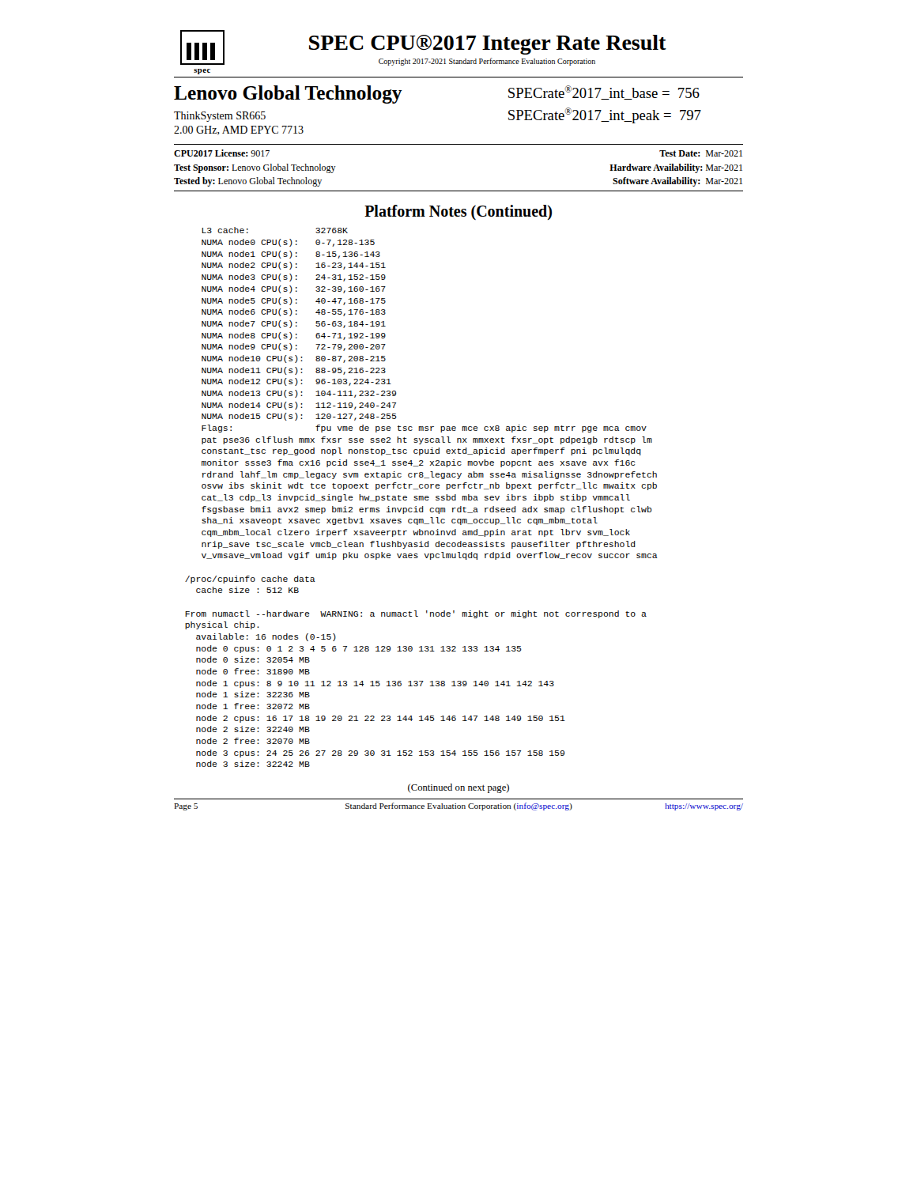spec
SPEC CPU®2017 Integer Rate Result
Copyright 2017-2021 Standard Performance Evaluation Corporation
Lenovo Global Technology
ThinkSystem SR665
2.00 GHz, AMD EPYC 7713
SPECrate®2017_int_base = 756
SPECrate®2017_int_peak = 797
CPU2017 License: 9017
Test Sponsor: Lenovo Global Technology
Tested by: Lenovo Global Technology
Test Date: Mar-2021
Hardware Availability: Mar-2021
Software Availability: Mar-2021
Platform Notes (Continued)
     L3 cache:            32768K
     NUMA node0 CPU(s):   0-7,128-135
     NUMA node1 CPU(s):   8-15,136-143
     NUMA node2 CPU(s):   16-23,144-151
     NUMA node3 CPU(s):   24-31,152-159
     NUMA node4 CPU(s):   32-39,160-167
     NUMA node5 CPU(s):   40-47,168-175
     NUMA node6 CPU(s):   48-55,176-183
     NUMA node7 CPU(s):   56-63,184-191
     NUMA node8 CPU(s):   64-71,192-199
     NUMA node9 CPU(s):   72-79,200-207
     NUMA node10 CPU(s):  80-87,208-215
     NUMA node11 CPU(s):  88-95,216-223
     NUMA node12 CPU(s):  96-103,224-231
     NUMA node13 CPU(s):  104-111,232-239
     NUMA node14 CPU(s):  112-119,240-247
     NUMA node15 CPU(s):  120-127,248-255
     Flags:               fpu vme de pse tsc msr pae mce cx8 apic sep mtrr pge mca cmov
     pat pse36 clflush mmx fxsr sse sse2 ht syscall nx mmxext fxsr_opt pdpe1gb rdtscp lm
     constant_tsc rep_good nopl nonstop_tsc cpuid extd_apicid aperfmperf pni pclmulqdq
     monitor ssse3 fma cx16 pcid sse4_1 sse4_2 x2apic movbe popcnt aes xsave avx f16c
     rdrand lahf_lm cmp_legacy svm extapic cr8_legacy abm sse4a misalignsse 3dnowprefetch
     osvw ibs skinit wdt tce topoext perfctr_core perfctr_nb bpext perfctr_llc mwaitx cpb
     cat_l3 cdp_l3 invpcid_single hw_pstate sme ssbd mba sev ibrs ibpb stibp vmmcall
     fsgsbase bmi1 avx2 smep bmi2 erms invpcid cqm rdt_a rdseed adx smap clflushopt clwb
     sha_ni xsaveopt xsavec xgetbv1 xsaves cqm_llc cqm_occup_llc cqm_mbm_total
     cqm_mbm_local clzero irperf xsaveerptr wbnoinvd amd_ppin arat npt lbrv svm_lock
     nrip_save tsc_scale vmcb_clean flushbyasid decodeassists pausefilter pfthreshold
     v_vmsave_vmload vgif umip pku ospke vaes vpclmulqdq rdpid overflow_recov succor smca

  /proc/cpuinfo cache data
    cache size : 512 KB

  From numactl --hardware  WARNING: a numactl 'node' might or might not correspond to a
  physical chip.
    available: 16 nodes (0-15)
    node 0 cpus: 0 1 2 3 4 5 6 7 128 129 130 131 132 133 134 135
    node 0 size: 32054 MB
    node 0 free: 31890 MB
    node 1 cpus: 8 9 10 11 12 13 14 15 136 137 138 139 140 141 142 143
    node 1 size: 32236 MB
    node 1 free: 32072 MB
    node 2 cpus: 16 17 18 19 20 21 22 23 144 145 146 147 148 149 150 151
    node 2 size: 32240 MB
    node 2 free: 32070 MB
    node 3 cpus: 24 25 26 27 28 29 30 31 152 153 154 155 156 157 158 159
    node 3 size: 32242 MB
(Continued on next page)
Page 5
Standard Performance Evaluation Corporation (info@spec.org)
https://www.spec.org/